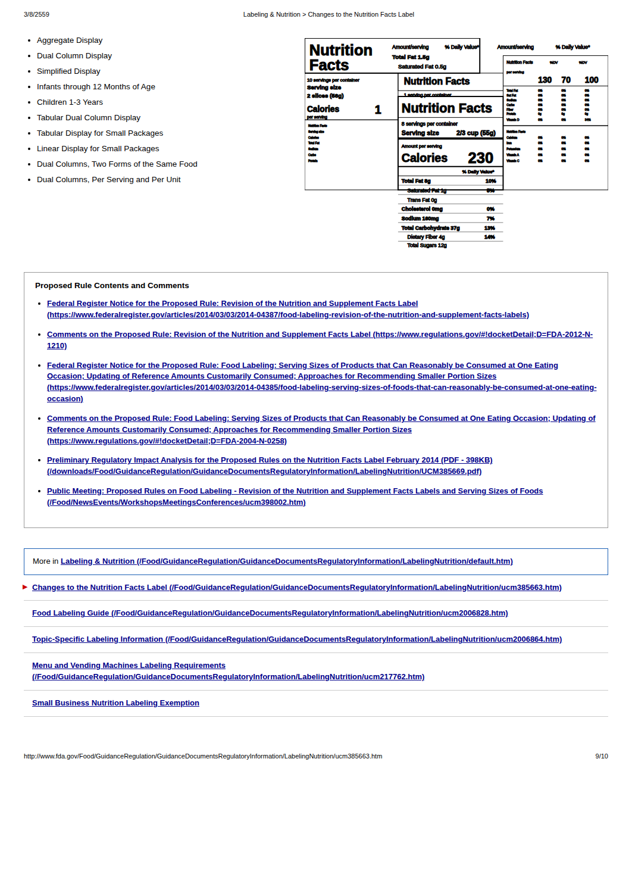3/8/2559
Labeling & Nutrition > Changes to the Nutrition Facts Label
Aggregate Display
Dual Column Display
Simplified Display
Infants through 12 Months of Age
Children 1-3 Years
Tabular Dual Column Display
Tabular Display for Small Packages
Linear Display for Small Packages
Dual Columns, Two Forms of the Same Food
Dual Columns, Per Serving and Per Unit
Proposed Rule Contents and Comments
Federal Register Notice for the Proposed Rule: Revision of the Nutrition and Supplement Facts Label (https://www.federalregister.gov/articles/2014/03/03/2014-04387/food-labeling-revision-of-the-nutrition-and-supplement-facts-labels)
Comments on the Proposed Rule: Revision of the Nutrition and Supplement Facts Label (https://www.regulations.gov/#!docketDetail;D=FDA-2012-N-1210)
Federal Register Notice for the Proposed Rule: Food Labeling: Serving Sizes of Products that Can Reasonably be Consumed at One Eating Occasion; Updating of Reference Amounts Customarily Consumed; Approaches for Recommending Smaller Portion Sizes (https://www.federalregister.gov/articles/2014/03/03/2014-04385/food-labeling-serving-sizes-of-foods-that-can-reasonably-be-consumed-at-one-eating-occasion)
Comments on the Proposed Rule: Food Labeling: Serving Sizes of Products that Can Reasonably be Consumed at One Eating Occasion; Updating of Reference Amounts Customarily Consumed; Approaches for Recommending Smaller Portion Sizes (https://www.regulations.gov/#!docketDetail;D=FDA-2004-N-0258)
Preliminary Regulatory Impact Analysis for the Proposed Rules on the Nutrition Facts Label February 2014 (PDF - 398KB) (/downloads/Food/GuidanceRegulation/GuidanceDocumentsRegulatoryInformation/LabelingNutrition/UCM385669.pdf)
Public Meeting: Proposed Rules on Food Labeling - Revision of the Nutrition and Supplement Facts Labels and Serving Sizes of Foods (/Food/NewsEvents/WorkshopsMeetingsConferences/ucm398002.htm)
More in Labeling & Nutrition (/Food/GuidanceRegulation/GuidanceDocumentsRegulatoryInformation/LabelingNutrition/default.htm)
▶ Changes to the Nutrition Facts Label (/Food/GuidanceRegulation/GuidanceDocumentsRegulatoryInformation/LabelingNutrition/ucm385663.htm)
Food Labeling Guide (/Food/GuidanceRegulation/GuidanceDocumentsRegulatoryInformation/LabelingNutrition/ucm2006828.htm)
Topic-Specific Labeling Information (/Food/GuidanceRegulation/GuidanceDocumentsRegulatoryInformation/LabelingNutrition/ucm2006864.htm)
Menu and Vending Machines Labeling Requirements (/Food/GuidanceRegulation/GuidanceDocumentsRegulatoryInformation/LabelingNutrition/ucm217762.htm)
Small Business Nutrition Labeling Exemption
http://www.fda.gov/Food/GuidanceRegulation/GuidanceDocumentsRegulatoryInformation/LabelingNutrition/ucm385663.htm
9/10